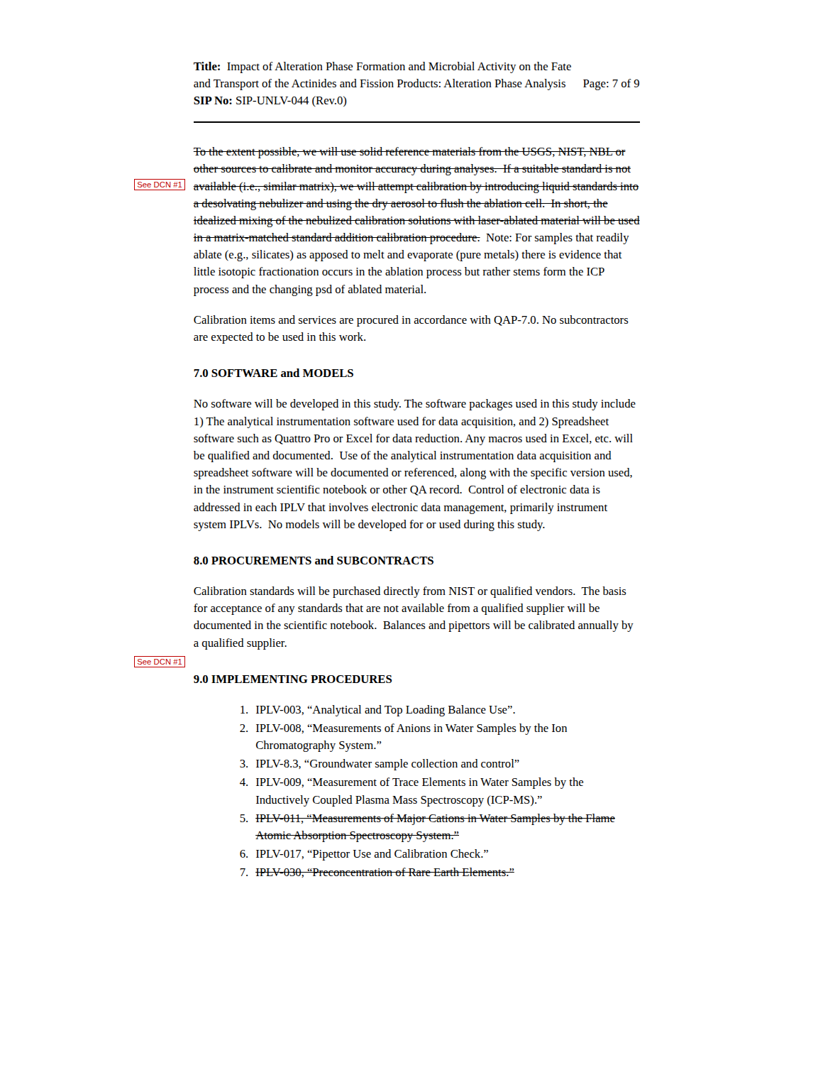See DCN #1
See DCN #1
| Title: Impact of Alteration Phase Formation and Microbial Activity on the Fate and Transport of the Actinides and Fission Products: Alteration Phase Analysis SIP No: SIP-UNLV-044 (Rev.0) | Page: 7 of 9 |
To the extent possible, we will use solid reference materials from the USGS, NIST, NBL or other sources to calibrate and monitor accuracy during analyses. If a suitable standard is not available (i.e., similar matrix), we will attempt calibration by introducing liquid standards into a desolvating nebulizer and using the dry aerosol to flush the ablation cell. In short, the idealized mixing of the nebulized calibration solutions with laser-ablated material will be used in a matrix-matched standard addition calibration procedure. Note: For samples that readily ablate (e.g., silicates) as apposed to melt and evaporate (pure metals) there is evidence that little isotopic fractionation occurs in the ablation process but rather stems form the ICP process and the changing psd of ablated material.
Calibration items and services are procured in accordance with QAP-7.0. No subcontractors are expected to be used in this work.
7.0 SOFTWARE and MODELS
No software will be developed in this study. The software packages used in this study include 1) The analytical instrumentation software used for data acquisition, and 2) Spreadsheet software such as Quattro Pro or Excel for data reduction. Any macros used in Excel, etc. will be qualified and documented. Use of the analytical instrumentation data acquisition and spreadsheet software will be documented or referenced, along with the specific version used, in the instrument scientific notebook or other QA record. Control of electronic data is addressed in each IPLV that involves electronic data management, primarily instrument system IPLVs. No models will be developed for or used during this study.
8.0 PROCUREMENTS and SUBCONTRACTS
Calibration standards will be purchased directly from NIST or qualified vendors. The basis for acceptance of any standards that are not available from a qualified supplier will be documented in the scientific notebook. Balances and pipettors will be calibrated annually by a qualified supplier.
9.0 IMPLEMENTING PROCEDURES
IPLV-003, “Analytical and Top Loading Balance Use”.
IPLV-008, “Measurements of Anions in Water Samples by the Ion Chromatography System.”
IPLV-8.3, “Groundwater sample collection and control”
IPLV-009, “Measurement of Trace Elements in Water Samples by the Inductively Coupled Plasma Mass Spectroscopy (ICP-MS).”
IPLV-011, “Measurements of Major Cations in Water Samples by the Flame Atomic Absorption Spectroscopy System.”
IPLV-017, “Pipettor Use and Calibration Check.”
IPLV-030, “Preconcentration of Rare Earth Elements.”